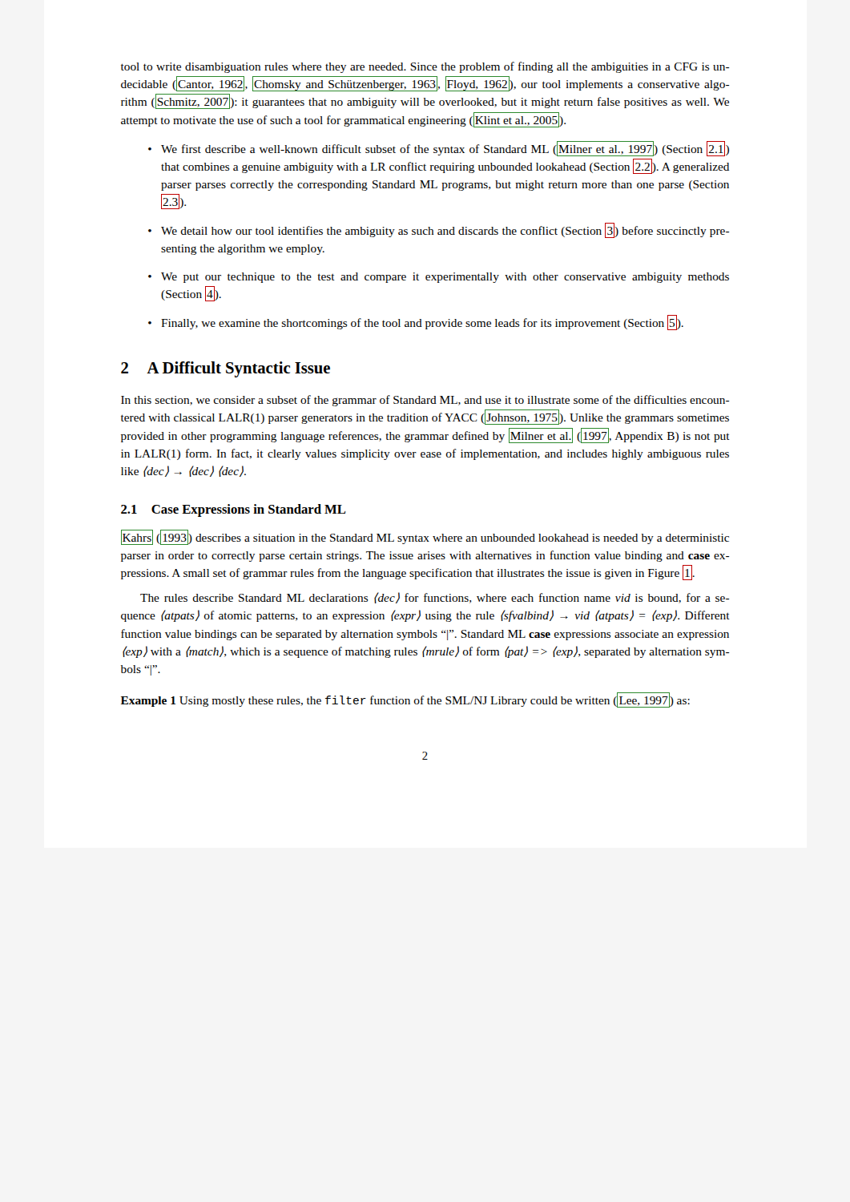tool to write disambiguation rules where they are needed. Since the problem of finding all the ambiguities in a CFG is undecidable (Cantor, 1962, Chomsky and Schützenberger, 1963, Floyd, 1962), our tool implements a conservative algorithm (Schmitz, 2007): it guarantees that no ambiguity will be overlooked, but it might return false positives as well. We attempt to motivate the use of such a tool for grammatical engineering (Klint et al., 2005).
We first describe a well-known difficult subset of the syntax of Standard ML (Milner et al., 1997) (Section 2.1) that combines a genuine ambiguity with a LR conflict requiring unbounded lookahead (Section 2.2). A generalized parser parses correctly the corresponding Standard ML programs, but might return more than one parse (Section 2.3).
We detail how our tool identifies the ambiguity as such and discards the conflict (Section 3) before succinctly presenting the algorithm we employ.
We put our technique to the test and compare it experimentally with other conservative ambiguity methods (Section 4).
Finally, we examine the shortcomings of the tool and provide some leads for its improvement (Section 5).
2 A Difficult Syntactic Issue
In this section, we consider a subset of the grammar of Standard ML, and use it to illustrate some of the difficulties encountered with classical LALR(1) parser generators in the tradition of YACC (Johnson, 1975). Unlike the grammars sometimes provided in other programming language references, the grammar defined by Milner et al. (1997, Appendix B) is not put in LALR(1) form. In fact, it clearly values simplicity over ease of implementation, and includes highly ambiguous rules like ⟨dec⟩ → ⟨dec⟩ ⟨dec⟩.
2.1 Case Expressions in Standard ML
Kahrs (1993) describes a situation in the Standard ML syntax where an unbounded lookahead is needed by a deterministic parser in order to correctly parse certain strings. The issue arises with alternatives in function value binding and case expressions. A small set of grammar rules from the language specification that illustrates the issue is given in Figure 1.
The rules describe Standard ML declarations ⟨dec⟩ for functions, where each function name vid is bound, for a sequence ⟨atpats⟩ of atomic patterns, to an expression ⟨expr⟩ using the rule ⟨sfvalbind⟩ → vid ⟨atpats⟩ = ⟨exp⟩. Different function value bindings can be separated by alternation symbols “|”. Standard ML case expressions associate an expression ⟨exp⟩ with a ⟨match⟩, which is a sequence of matching rules ⟨mrule⟩ of form ⟨pat⟩ => ⟨exp⟩, separated by alternation symbols “|”.
Example 1 Using mostly these rules, the filter function of the SML/NJ Library could be written (Lee, 1997) as:
2